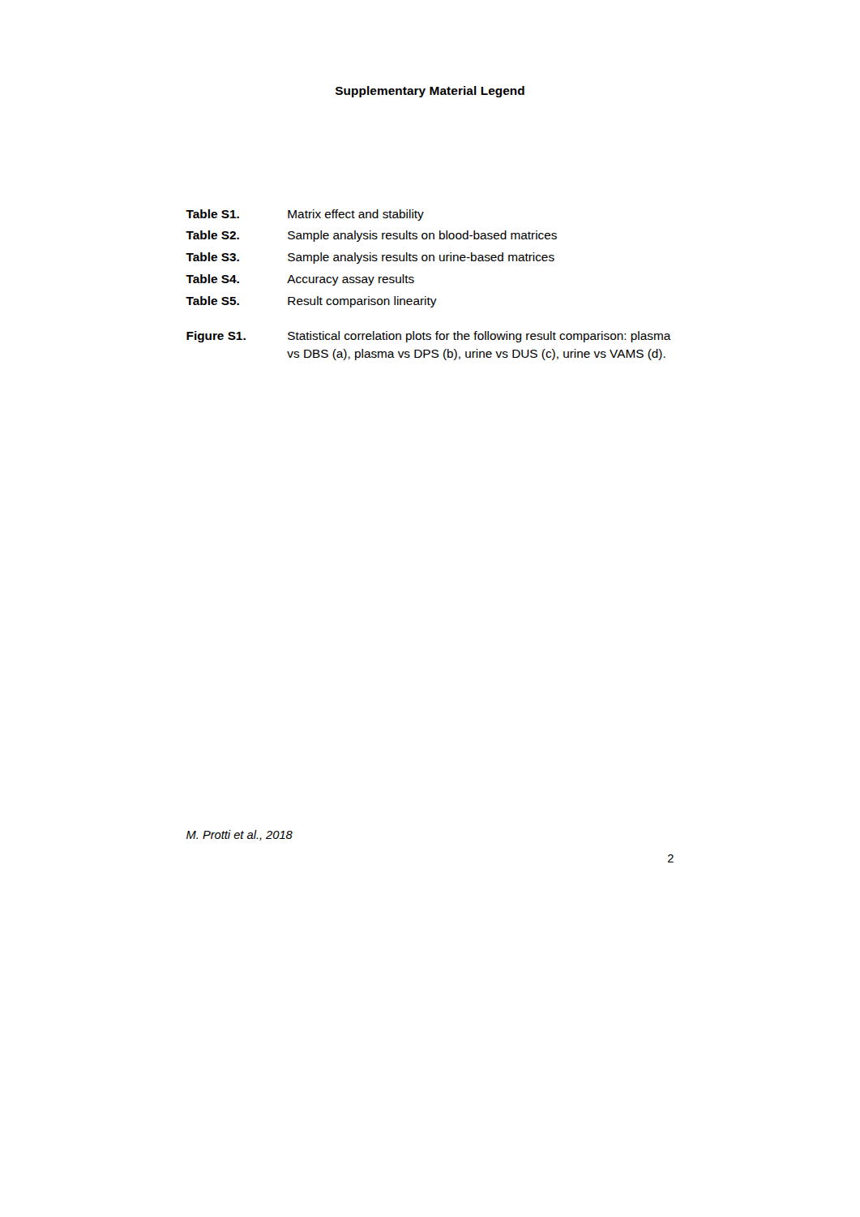Supplementary Material Legend
Table S1.
Matrix effect and stability
Table S2.
Sample analysis results on blood-based matrices
Table S3.
Sample analysis results on urine-based matrices
Table S4.
Accuracy assay results
Table S5.
Result comparison linearity
Figure S1.
Statistical correlation plots for the following result comparison: plasma vs DBS (a), plasma vs DPS (b), urine vs DUS (c), urine vs VAMS (d).
M. Protti et al., 2018
2